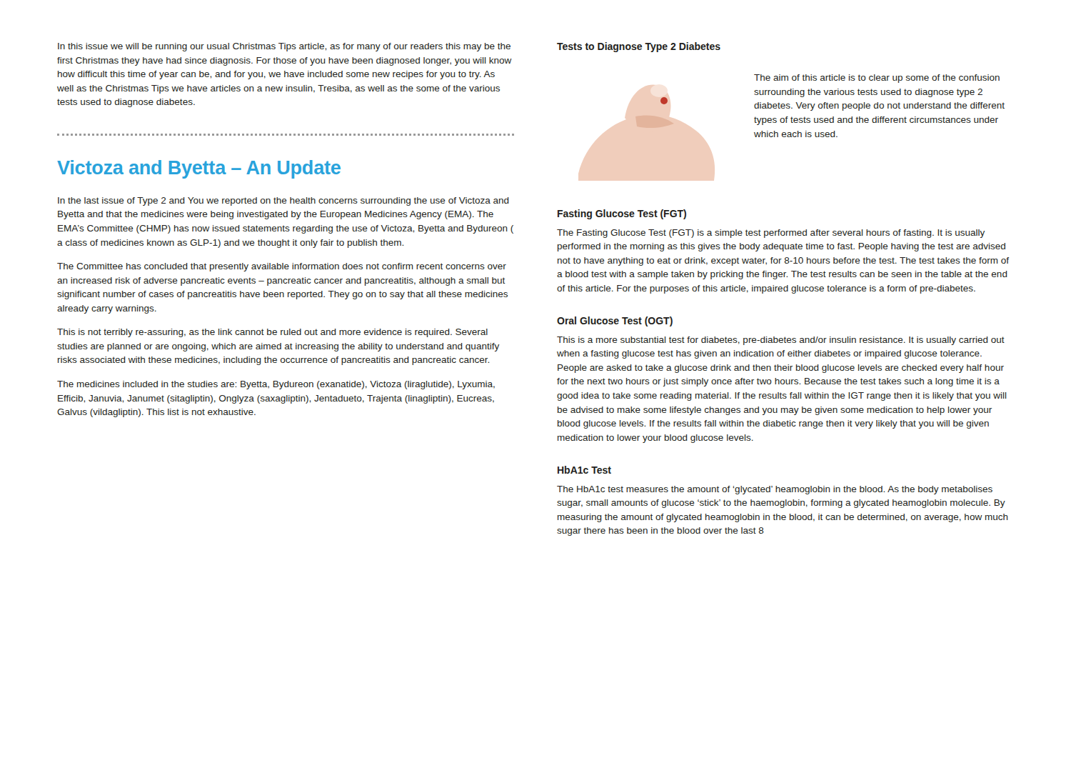In this issue we will be running our usual Christmas Tips article, as for many of our readers this may be the first Christmas they have had since diagnosis. For those of you have been diagnosed longer, you will know how difficult this time of year can be, and for you, we have included some new recipes for you to try. As well as the Christmas Tips we have articles on a new insulin, Tresiba, as well as the some of the various tests used to diagnose diabetes.
Victoza and Byetta – An Update
In the last issue of Type 2 and You we reported on the health concerns surrounding the use of Victoza and Byetta and that the medicines were being investigated by the European Medicines Agency (EMA). The EMA’s Committee (CHMP) has now issued statements regarding the use of Victoza, Byetta and Bydureon ( a class of medicines known as GLP-1) and we thought it only fair to publish them.
The Committee has concluded that presently available information does not confirm recent concerns over an increased risk of adverse pancreatic events – pancreatic cancer and pancreatitis, although a small but significant number of cases of pancreatitis have been reported. They go on to say that all these medicines already carry warnings.
This is not terribly re-assuring, as the link cannot be ruled out and more evidence is required. Several studies are planned or are ongoing, which are aimed at increasing the ability to understand and quantify risks associated with these medicines, including the occurrence of pancreatitis and pancreatic cancer.
The medicines included in the studies are: Byetta, Bydureon (exanatide), Victoza (liraglutide), Lyxumia, Efficib, Januvia, Janumet (sitagliptin), Onglyza (saxagliptin), Jentadueto, Trajenta (linagliptin), Eucreas, Galvus (vildagliptin). This list is not exhaustive.
Tests to Diagnose Type 2 Diabetes
The aim of this article is to clear up some of the confusion surrounding the various tests used to diagnose type 2 diabetes. Very often people do not understand the different types of tests used and the different circumstances under which each is used.
Fasting Glucose Test (FGT)
The Fasting Glucose Test (FGT) is a simple test performed after several hours of fasting. It is usually performed in the morning as this gives the body adequate time to fast. People having the test are advised not to have anything to eat or drink, except water, for 8-10 hours before the test. The test takes the form of a blood test with a sample taken by pricking the finger. The test results can be seen in the table at the end of this article. For the purposes of this article, impaired glucose tolerance is a form of pre-diabetes.
Oral Glucose Test (OGT)
This is a more substantial test for diabetes, pre-diabetes and/or insulin resistance. It is usually carried out when a fasting glucose test has given an indication of either diabetes or impaired glucose tolerance. People are asked to take a glucose drink and then their blood glucose levels are checked every half hour for the next two hours or just simply once after two hours. Because the test takes such a long time it is a good idea to take some reading material. If the results fall within the IGT range then it is likely that you will be advised to make some lifestyle changes and you may be given some medication to help lower your blood glucose levels. If the results fall within the diabetic range then it very likely that you will be given medication to lower your blood glucose levels.
HbA1c Test
The HbA1c test measures the amount of ‘glycated’ heamoglobin in the blood. As the body metabolises sugar, small amounts of glucose ‘stick’ to the haemoglobin, forming a glycated heamoglobin molecule. By measuring the amount of glycated heamoglobin in the blood, it can be determined, on average, how much sugar there has been in the blood over the last 8